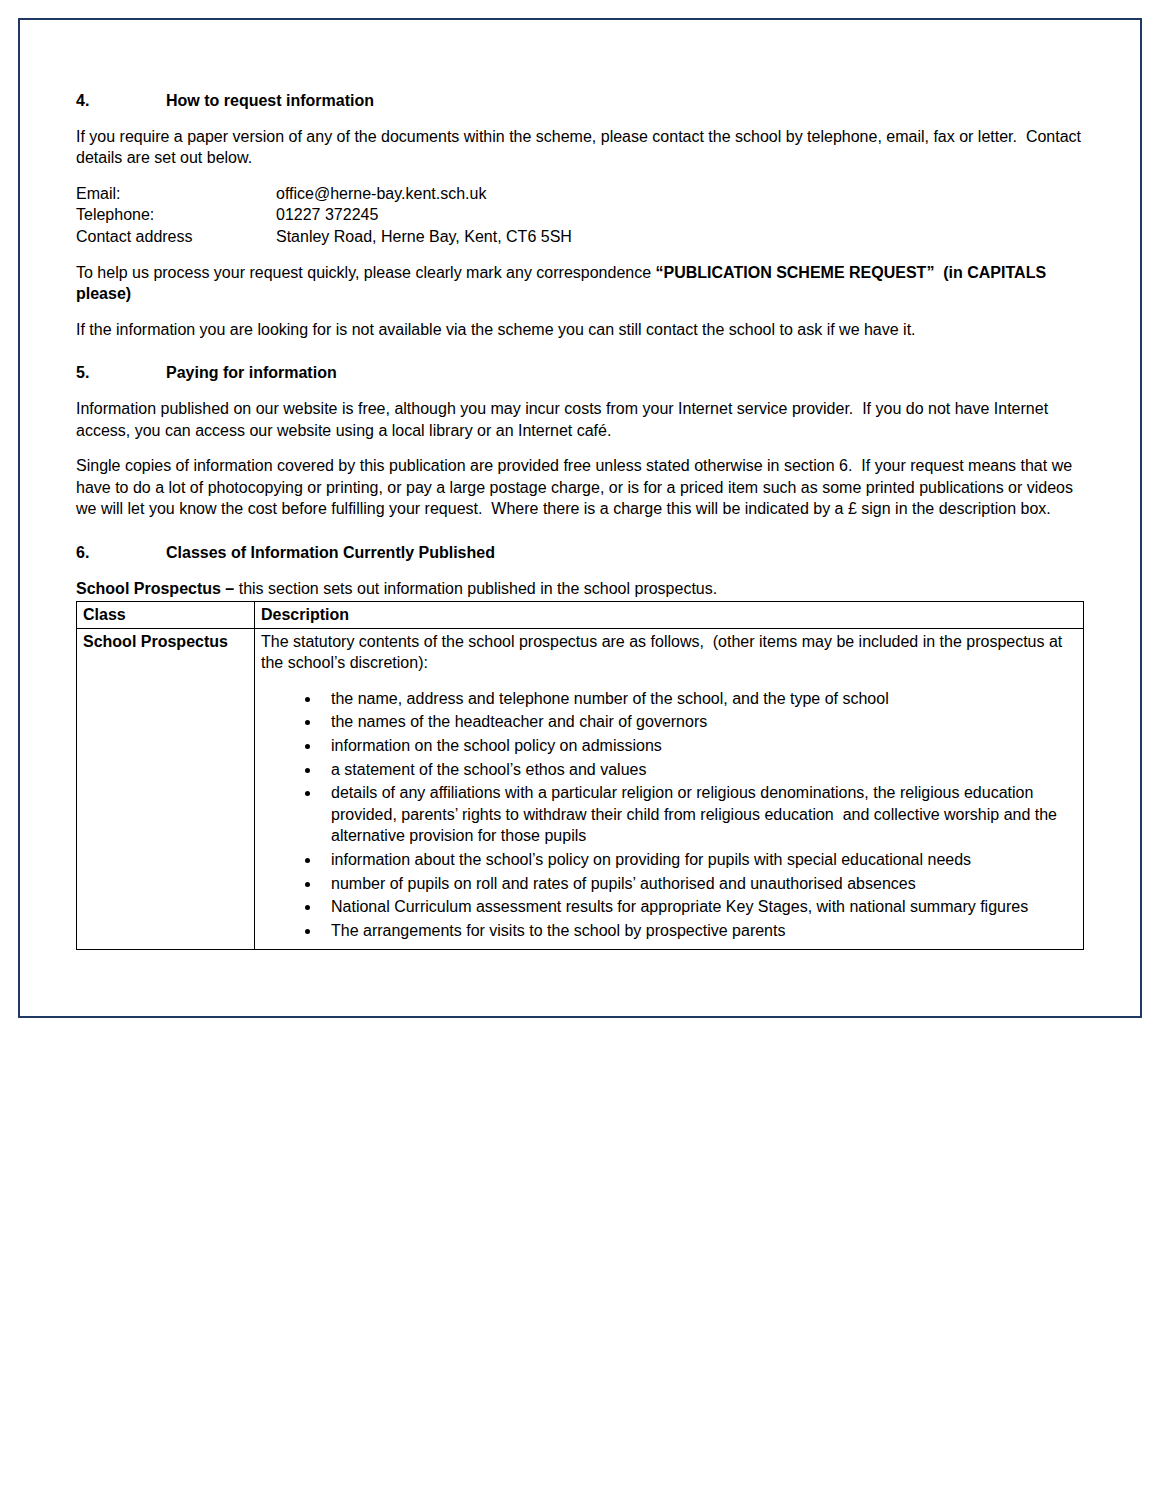4. How to request information
If you require a paper version of any of the documents within the scheme, please contact the school by telephone, email, fax or letter. Contact details are set out below.
Email: office@herne-bay.kent.sch.uk Telephone: 01227 372245 Contact address Stanley Road, Herne Bay, Kent, CT6 5SH
To help us process your request quickly, please clearly mark any correspondence “PUBLICATION SCHEME REQUEST” (in CAPITALS please)
If the information you are looking for is not available via the scheme you can still contact the school to ask if we have it.
5. Paying for information
Information published on our website is free, although you may incur costs from your Internet service provider. If you do not have Internet access, you can access our website using a local library or an Internet café.
Single copies of information covered by this publication are provided free unless stated otherwise in section 6. If your request means that we have to do a lot of photocopying or printing, or pay a large postage charge, or is for a priced item such as some printed publications or videos we will let you know the cost before fulfilling your request. Where there is a charge this will be indicated by a £ sign in the description box.
6. Classes of Information Currently Published
School Prospectus – this section sets out information published in the school prospectus.
| Class | Description |
| --- | --- |
| School Prospectus | The statutory contents of the school prospectus are as follows, (other items may be included in the prospectus at the school’s discretion): the name, address and telephone number of the school, and the type of school the names of the headteacher and chair of governors information on the school policy on admissions a statement of the school’s ethos and values details of any affiliations with a particular religion or religious denominations, the religious education provided, parents’ rights to withdraw their child from religious education and collective worship and the alternative provision for those pupils information about the school’s policy on providing for pupils with special educational needs number of pupils on roll and rates of pupils’ authorised and unauthorised absences National Curriculum assessment results for appropriate Key Stages, with national summary figures The arrangements for visits to the school by prospective parents |